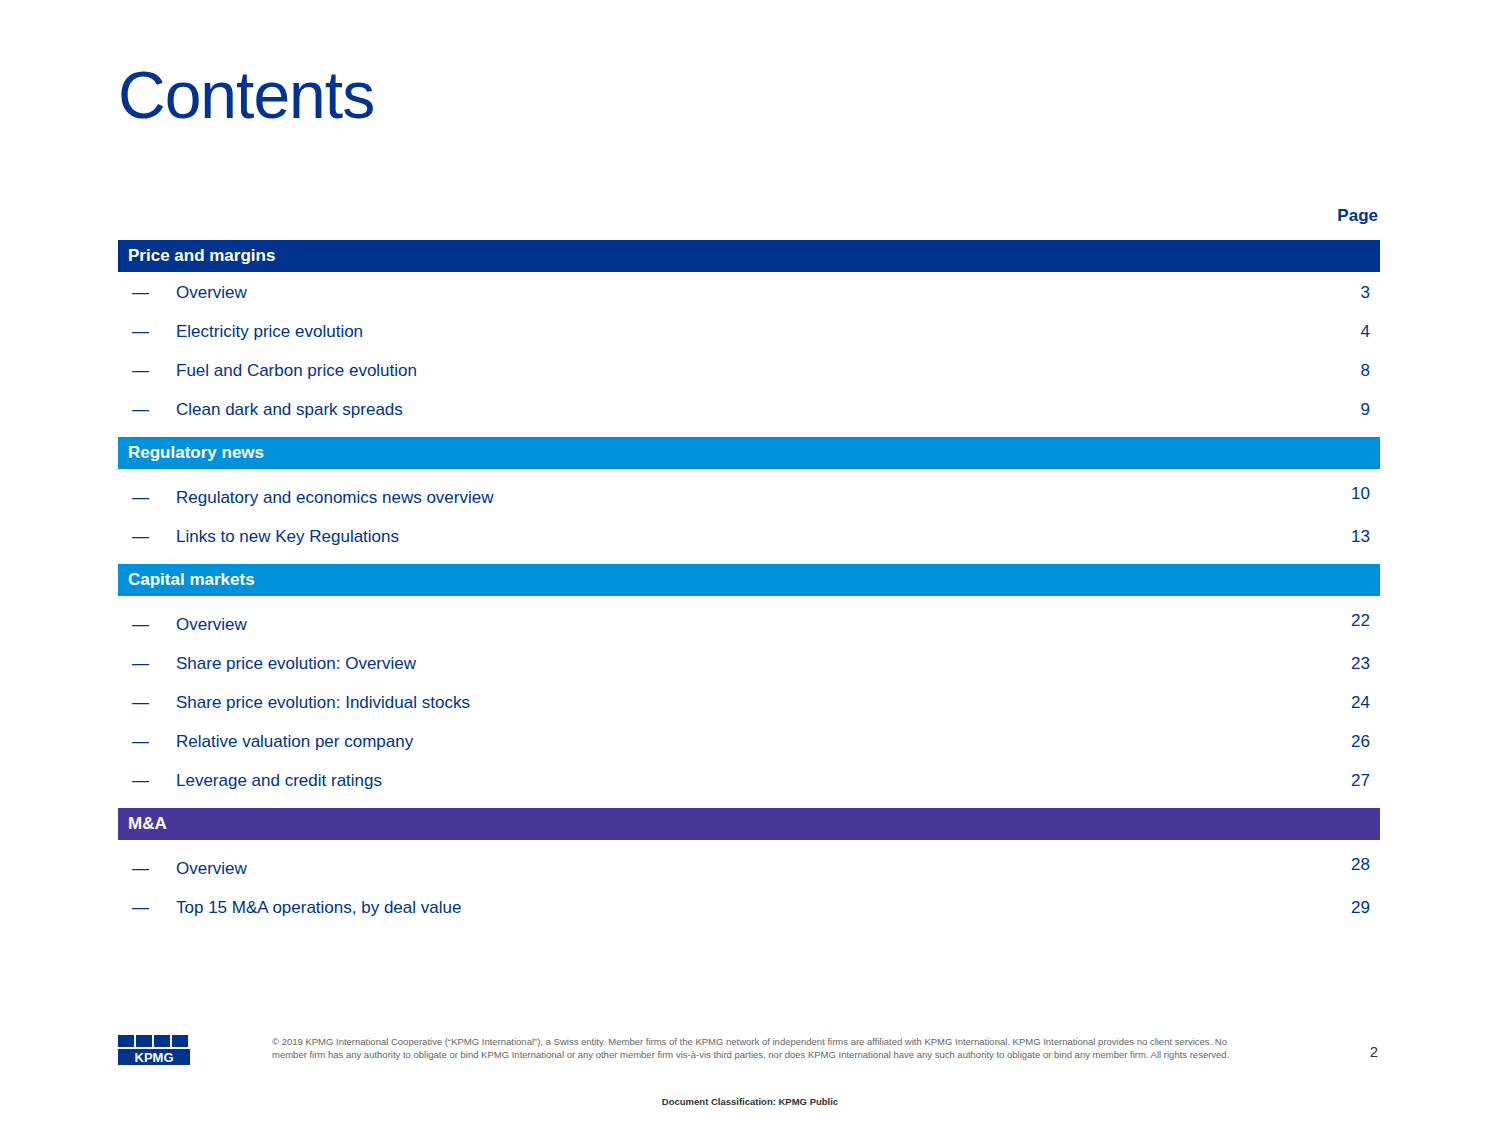Contents
Page
Price and margins
— Overview 3
— Electricity price evolution 4
— Fuel and Carbon price evolution 8
— Clean dark and spark spreads 9
Regulatory news
— Regulatory and economics news overview 10
— Links to new Key Regulations 13
Capital markets
— Overview 22
— Share price evolution: Overview 23
— Share price evolution: Individual stocks 24
— Relative valuation per company 26
— Leverage and credit ratings 27
M&A
— Overview 28
— Top 15 M&A operations, by deal value 29
KPMG
© 2019 KPMG International Cooperative (“KPMG International”), a Swiss entity. Member firms of the KPMG network of independent firms are affiliated with KPMG International. KPMG International provides no client services. No member firm has any authority to obligate or bind KPMG International or any other member firm vis-à-vis third parties, nor does KPMG International have any such authority to obligate or bind any member firm. All rights reserved.
2
Document Classification: KPMG Public